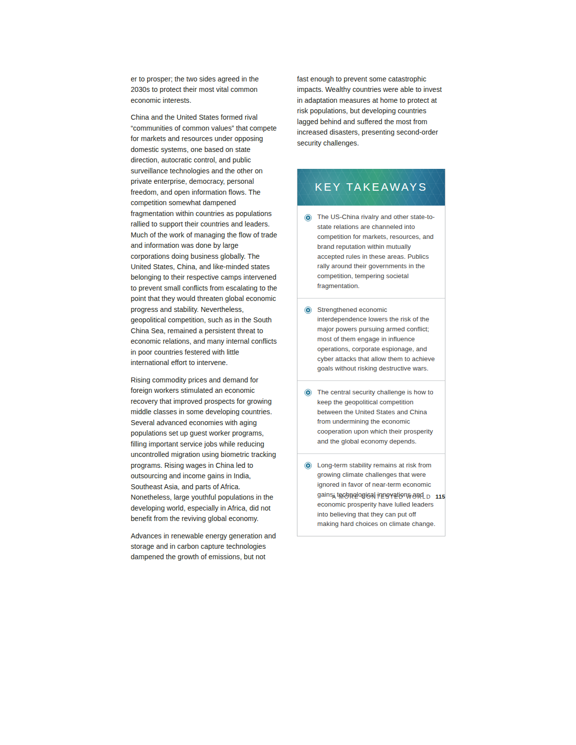er to prosper; the two sides agreed in the 2030s to protect their most vital common economic interests.
China and the United States formed rival “communities of common values” that compete for markets and resources under opposing domestic systems, one based on state direction, autocratic control, and public surveillance technologies and the other on private enterprise, democracy, personal freedom, and open information flows. The competition somewhat dampened fragmentation within countries as populations rallied to support their countries and leaders. Much of the work of managing the flow of trade and information was done by large corporations doing business globally. The United States, China, and like-minded states belonging to their respective camps intervened to prevent small conflicts from escalating to the point that they would threaten global economic progress and stability. Nevertheless, geopolitical competition, such as in the South China Sea, remained a persistent threat to economic relations, and many internal conflicts in poor countries festered with little international effort to intervene.
Rising commodity prices and demand for foreign workers stimulated an economic recovery that improved prospects for growing middle classes in some developing countries. Several advanced economies with aging populations set up guest worker programs, filling important service jobs while reducing uncontrolled migration using biometric tracking programs. Rising wages in China led to outsourcing and income gains in India, Southeast Asia, and parts of Africa. Nonetheless, large youthful populations in the developing world, especially in Africa, did not benefit from the reviving global economy.
Advances in renewable energy generation and storage and in carbon capture technologies dampened the growth of emissions, but not
fast enough to prevent some catastrophic impacts. Wealthy countries were able to invest in adaptation measures at home to protect at risk populations, but developing countries lagged behind and suffered the most from increased disasters, presenting second-order security challenges.
KEY TAKEAWAYS
The US-China rivalry and other state-to-state relations are channeled into competition for markets, resources, and brand reputation within mutually accepted rules in these areas. Publics rally around their governments in the competition, tempering societal fragmentation.
Strengthened economic interdependence lowers the risk of the major powers pursuing armed conflict; most of them engage in influence operations, corporate espionage, and cyber attacks that allow them to achieve goals without risking destructive wars.
The central security challenge is how to keep the geopolitical competition between the United States and China from undermining the economic cooperation upon which their prosperity and the global economy depends.
Long-term stability remains at risk from growing climate challenges that were ignored in favor of near-term economic gains; technological innovations and economic prosperity have lulled leaders into believing that they can put off making hard choices on climate change.
A MORE CONTESTED WORLD115